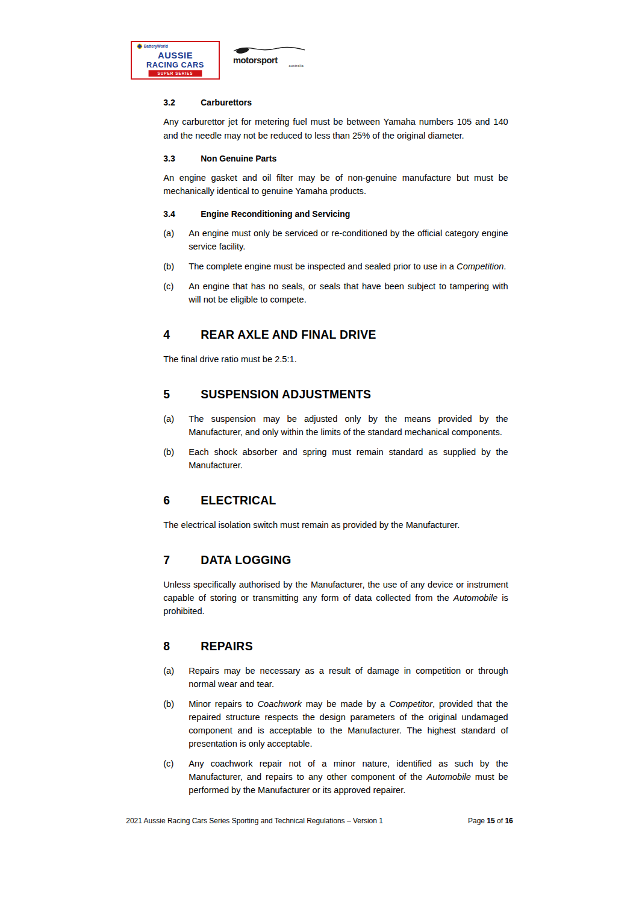BatteryWorld AUSSIE RACING CARS SUPER SERIES motorsport australia
3.2 Carburettors
Any carburettor jet for metering fuel must be between Yamaha numbers 105 and 140 and the needle may not be reduced to less than 25% of the original diameter.
3.3 Non Genuine Parts
An engine gasket and oil filter may be of non-genuine manufacture but must be mechanically identical to genuine Yamaha products.
3.4 Engine Reconditioning and Servicing
(a) An engine must only be serviced or re-conditioned by the official category engine service facility.
(b) The complete engine must be inspected and sealed prior to use in a Competition.
(c) An engine that has no seals, or seals that have been subject to tampering with will not be eligible to compete.
4 REAR AXLE AND FINAL DRIVE
The final drive ratio must be 2.5:1.
5 SUSPENSION ADJUSTMENTS
(a) The suspension may be adjusted only by the means provided by the Manufacturer, and only within the limits of the standard mechanical components.
(b) Each shock absorber and spring must remain standard as supplied by the Manufacturer.
6 ELECTRICAL
The electrical isolation switch must remain as provided by the Manufacturer.
7 DATA LOGGING
Unless specifically authorised by the Manufacturer, the use of any device or instrument capable of storing or transmitting any form of data collected from the Automobile is prohibited.
8 REPAIRS
(a) Repairs may be necessary as a result of damage in competition or through normal wear and tear.
(b) Minor repairs to Coachwork may be made by a Competitor, provided that the repaired structure respects the design parameters of the original undamaged component and is acceptable to the Manufacturer. The highest standard of presentation is only acceptable.
(c) Any coachwork repair not of a minor nature, identified as such by the Manufacturer, and repairs to any other component of the Automobile must be performed by the Manufacturer or its approved repairer.
2021 Aussie Racing Cars Series Sporting and Technical Regulations – Version 1
Page 15 of 16